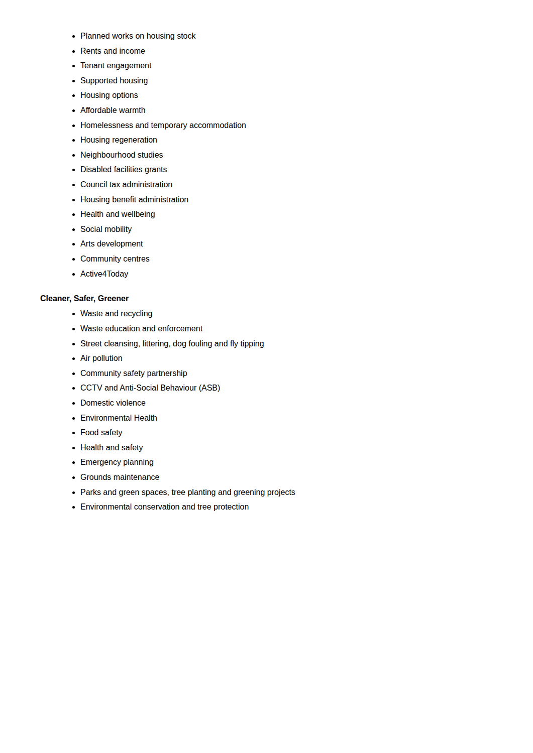Planned works on housing stock
Rents and income
Tenant engagement
Supported housing
Housing options
Affordable warmth
Homelessness and temporary accommodation
Housing regeneration
Neighbourhood studies
Disabled facilities grants
Council tax administration
Housing benefit administration
Health and wellbeing
Social mobility
Arts development
Community centres
Active4Today
Cleaner, Safer, Greener
Waste and recycling
Waste education and enforcement
Street cleansing, littering, dog fouling and fly tipping
Air pollution
Community safety partnership
CCTV and Anti-Social Behaviour (ASB)
Domestic violence
Environmental Health
Food safety
Health and safety
Emergency planning
Grounds maintenance
Parks and green spaces, tree planting and greening projects
Environmental conservation and tree protection